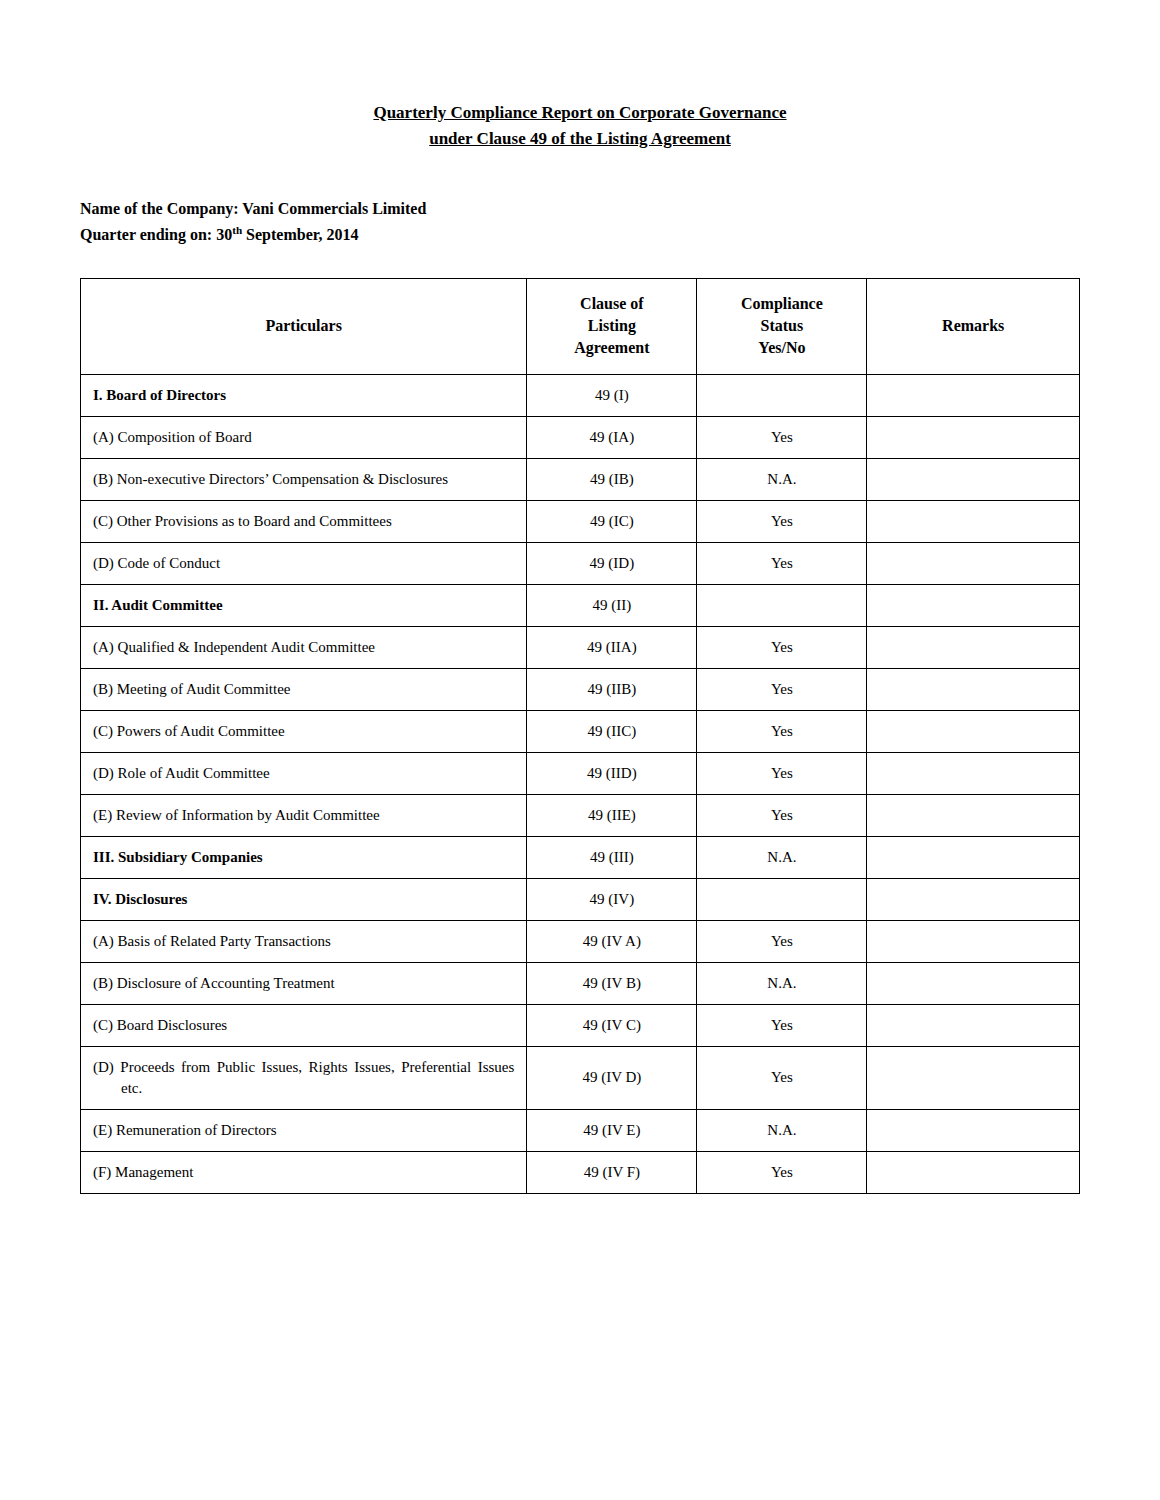Quarterly Compliance Report on Corporate Governance under Clause 49 of the Listing Agreement
Name of the Company: Vani Commercials Limited
Quarter ending on: 30th September, 2014
| Particulars | Clause of Listing Agreement | Compliance Status Yes/No | Remarks |
| --- | --- | --- | --- |
| I. Board of Directors | 49 (I) | | |
| (A) Composition of Board | 49 (IA) | Yes | |
| (B) Non-executive Directors’ Compensation & Disclosures | 49 (IB) | N.A. | |
| (C) Other Provisions as to Board and Committees | 49 (IC) | Yes | |
| (D) Code of Conduct | 49 (ID) | Yes | |
| II. Audit Committee | 49 (II) | | |
| (A) Qualified & Independent Audit Committee | 49 (IIA) | Yes | |
| (B) Meeting of Audit Committee | 49 (IIB) | Yes | |
| (C) Powers of Audit Committee | 49 (IIC) | Yes | |
| (D) Role of Audit Committee | 49 (IID) | Yes | |
| (E) Review of Information by Audit Committee | 49 (IIE) | Yes | |
| III. Subsidiary Companies | 49 (III) | N.A. | |
| IV. Disclosures | 49 (IV) | | |
| (A) Basis of Related Party Transactions | 49 (IV A) | Yes | |
| (B) Disclosure of Accounting Treatment | 49 (IV B) | N.A. | |
| (C) Board Disclosures | 49 (IV C) | Yes | |
| (D) Proceeds from Public Issues, Rights Issues, Preferential Issues etc. | 49 (IV D) | Yes | |
| (E) Remuneration of Directors | 49 (IV E) | N.A. | |
| (F) Management | 49 (IV F) | Yes | |